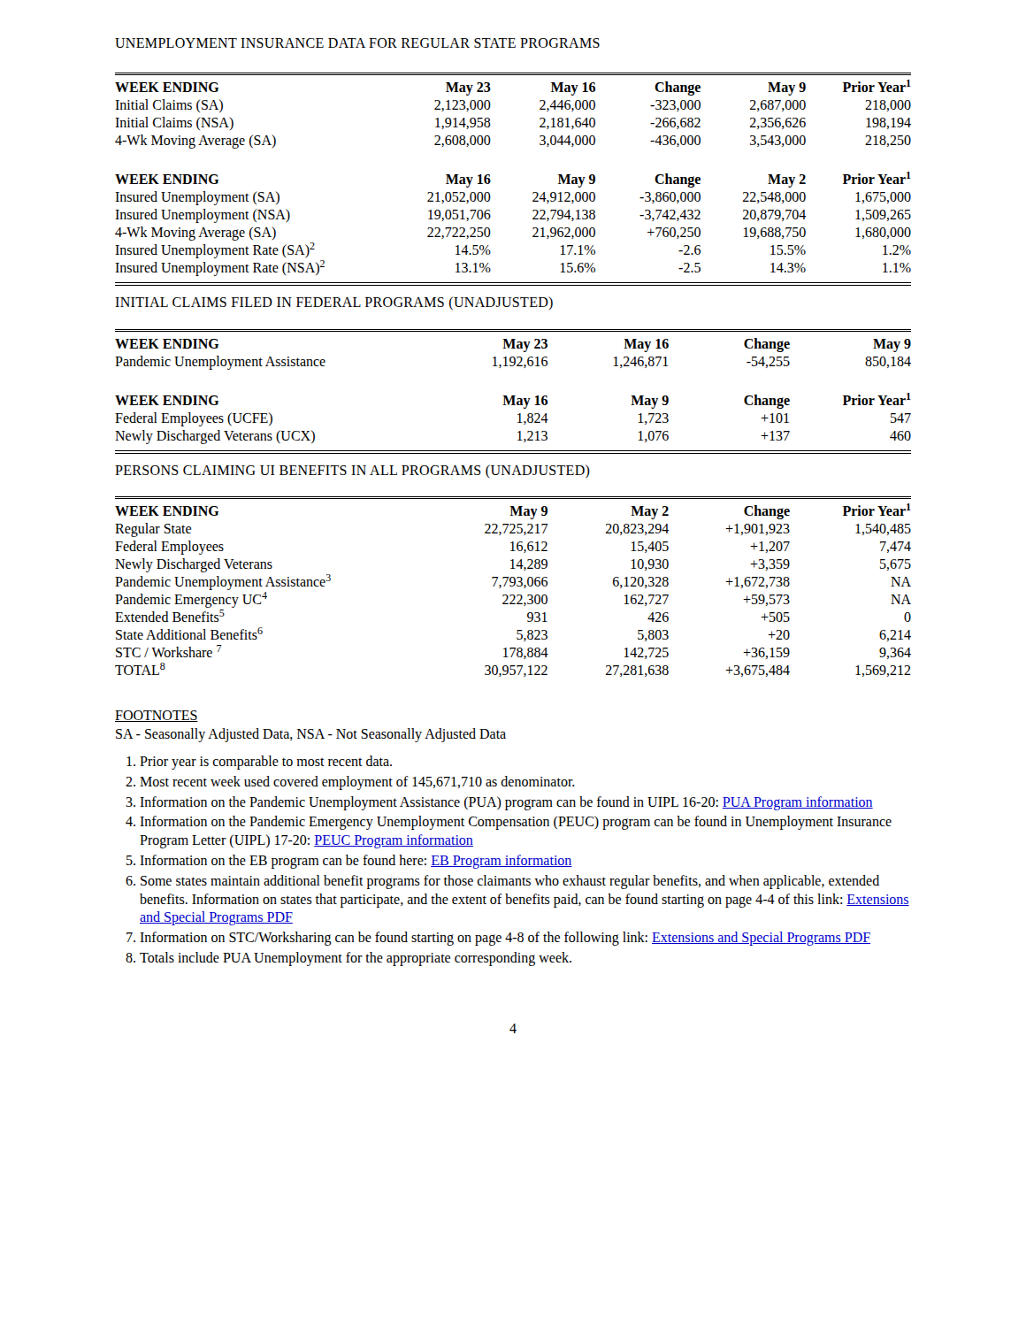UNEMPLOYMENT INSURANCE DATA FOR REGULAR STATE PROGRAMS
| WEEK ENDING | May 23 | May 16 | Change | May 9 | Prior Year 1 |
| --- | --- | --- | --- | --- | --- |
| Initial Claims (SA) | 2,123,000 | 2,446,000 | -323,000 | 2,687,000 | 218,000 |
| Initial Claims (NSA) | 1,914,958 | 2,181,640 | -266,682 | 2,356,626 | 198,194 |
| 4-Wk Moving Average (SA) | 2,608,000 | 3,044,000 | -436,000 | 3,543,000 | 218,250 |
| WEEK ENDING | May 16 | May 9 | Change | May 2 | Prior Year 1 |
| --- | --- | --- | --- | --- | --- |
| Insured Unemployment (SA) | 21,052,000 | 24,912,000 | -3,860,000 | 22,548,000 | 1,675,000 |
| Insured Unemployment (NSA) | 19,051,706 | 22,794,138 | -3,742,432 | 20,879,704 | 1,509,265 |
| 4-Wk Moving Average (SA) | 22,722,250 | 21,962,000 | +760,250 | 19,688,750 | 1,680,000 |
| Insured Unemployment Rate (SA) 2 | 14.5% | 17.1% | -2.6 | 15.5% | 1.2% |
| Insured Unemployment Rate (NSA) 2 | 13.1% | 15.6% | -2.5 | 14.3% | 1.1% |
INITIAL CLAIMS FILED IN FEDERAL PROGRAMS (UNADJUSTED)
| WEEK ENDING | May 23 | May 16 | Change | May 9 |
| --- | --- | --- | --- | --- |
| Pandemic Unemployment Assistance | 1,192,616 | 1,246,871 | -54,255 | 850,184 |
| WEEK ENDING | May 16 | May 9 | Change | Prior Year 1 |
| --- | --- | --- | --- | --- |
| Federal Employees (UCFE) | 1,824 | 1,723 | +101 | 547 |
| Newly Discharged Veterans (UCX) | 1,213 | 1,076 | +137 | 460 |
PERSONS CLAIMING UI BENEFITS IN ALL PROGRAMS (UNADJUSTED)
| WEEK ENDING | May 9 | May 2 | Change | Prior Year 1 |
| --- | --- | --- | --- | --- |
| Regular State | 22,725,217 | 20,823,294 | +1,901,923 | 1,540,485 |
| Federal Employees | 16,612 | 15,405 | +1,207 | 7,474 |
| Newly Discharged Veterans | 14,289 | 10,930 | +3,359 | 5,675 |
| Pandemic Unemployment Assistance 3 | 7,793,066 | 6,120,328 | +1,672,738 | NA |
| Pandemic Emergency UC 4 | 222,300 | 162,727 | +59,573 | NA |
| Extended Benefits 5 | 931 | 426 | +505 | 0 |
| State Additional Benefits 6 | 5,823 | 5,803 | +20 | 6,214 |
| STC / Workshare 7 | 178,884 | 142,725 | +36,159 | 9,364 |
| TOTAL 8 | 30,957,122 | 27,281,638 | +3,675,484 | 1,569,212 |
FOOTNOTES
SA - Seasonally Adjusted Data, NSA - Not Seasonally Adjusted Data
Prior year is comparable to most recent data.
Most recent week used covered employment of 145,671,710 as denominator.
Information on the Pandemic Unemployment Assistance (PUA) program can be found in UIPL 16-20: PUA Program information
Information on the Pandemic Emergency Unemployment Compensation (PEUC) program can be found in Unemployment Insurance Program Letter (UIPL) 17-20: PEUC Program information
Information on the EB program can be found here: EB Program information
Some states maintain additional benefit programs for those claimants who exhaust regular benefits, and when applicable, extended benefits. Information on states that participate, and the extent of benefits paid, can be found starting on page 4-4 of this link: Extensions and Special Programs PDF
Information on STC/Worksharing can be found starting on page 4-8 of the following link: Extensions and Special Programs PDF
Totals include PUA Unemployment for the appropriate corresponding week.
4